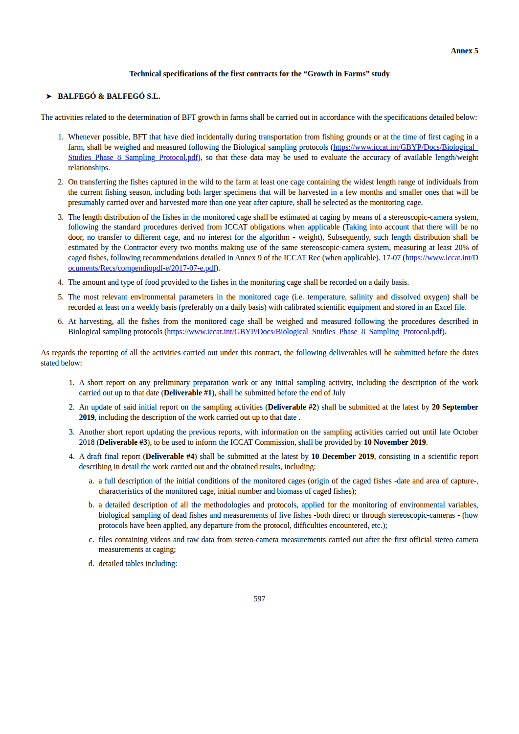Annex 5
Technical specifications of the first contracts for the “Growth in Farms” study
BALFEGÓ & BALFEGÓ S.L.
The activities related to the determination of BFT growth in farms shall be carried out in accordance with the specifications detailed below:
Whenever possible, BFT that have died incidentally during transportation from fishing grounds or at the time of first caging in a farm, shall be weighed and measured following the Biological sampling protocols (https://www.iccat.int/GBYP/Docs/Biological_Studies_Phase_8_Sampling_Protocol.pdf), so that these data may be used to evaluate the accuracy of available length/weight relationships.
On transferring the fishes captured in the wild to the farm at least one cage containing the widest length range of individuals from the current fishing season, including both larger specimens that will be harvested in a few months and smaller ones that will be presumably carried over and harvested more than one year after capture, shall be selected as the monitoring cage.
The length distribution of the fishes in the monitored cage shall be estimated at caging by means of a stereoscopic-camera system, following the standard procedures derived from ICCAT obligations when applicable (Taking into account that there will be no door, no transfer to different cage, and no interest for the algorithm - weight), Subsequently, such length distribution shall be estimated by the Contractor every two months making use of the same stereoscopic-camera system, measuring at least 20% of caged fishes, following recommendations detailed in Annex 9 of the ICCAT Rec (when applicable). 17-07 (https://www.iccat.int/Documents/Recs/compendiopdf-e/2017-07-e.pdf).
The amount and type of food provided to the fishes in the monitoring cage shall be recorded on a daily basis.
The most relevant environmental parameters in the monitored cage (i.e. temperature, salinity and dissolved oxygen) shall be recorded at least on a weekly basis (preferably on a daily basis) with calibrated scientific equipment and stored in an Excel file.
At harvesting, all the fishes from the monitored cage shall be weighed and measured following the procedures described in Biological sampling protocols (https://www.iccat.int/GBYP/Docs/Biological_Studies_Phase_8_Sampling_Protocol.pdf).
As regards the reporting of all the activities carried out under this contract, the following deliverables will be submitted before the dates stated below:
A short report on any preliminary preparation work or any initial sampling activity, including the description of the work carried out up to that date (Deliverable #1), shall be submitted before the end of July
An update of said initial report on the sampling activities (Deliverable #2) shall be submitted at the latest by 20 September 2019, including the description of the work carried out up to that date .
Another short report updating the previous reports, with information on the sampling activities carried out until late October 2018 (Deliverable #3), to be used to inform the ICCAT Commission, shall be provided by 10 November 2019.
A draft final report (Deliverable #4) shall be submitted at the latest by 10 December 2019, consisting in a scientific report describing in detail the work carried out and the obtained results, including:
a full description of the initial conditions of the monitored cages (origin of the caged fishes -date and area of capture-, characteristics of the monitored cage, initial number and biomass of caged fishes);
a detailed description of all the methodologies and protocols, applied for the monitoring of environmental variables, biological sampling of dead fishes and measurements of live fishes -both direct or through stereoscopic-cameras - (how protocols have been applied, any departure from the protocol, difficulties encountered, etc.);
files containing videos and raw data from stereo-camera measurements carried out after the first official stereo-camera measurements at caging;
detailed tables including:
597